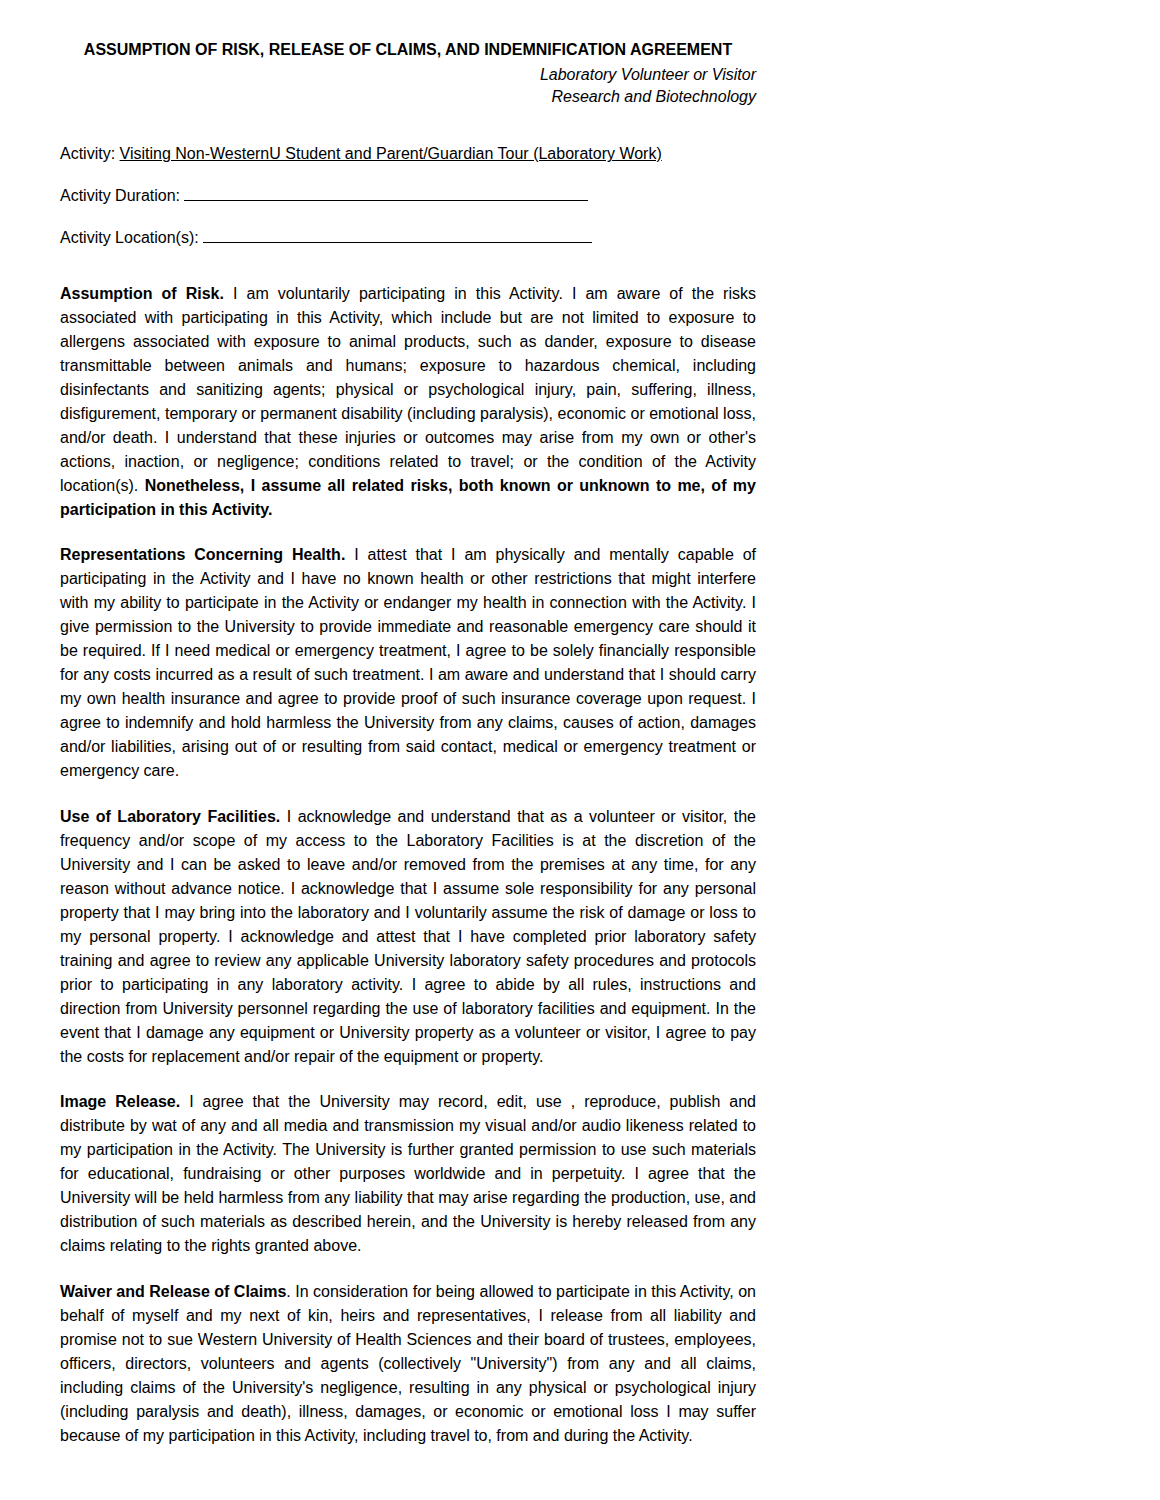ASSUMPTION OF RISK, RELEASE OF CLAIMS, AND INDEMNIFICATION AGREEMENT
Laboratory Volunteer or Visitor
Research and Biotechnology
Activity: Visiting Non-WesternU Student and Parent/Guardian Tour (Laboratory Work)
Activity Duration:
Activity Location(s):
Assumption of Risk. I am voluntarily participating in this Activity. I am aware of the risks associated with participating in this Activity, which include but are not limited to exposure to allergens associated with exposure to animal products, such as dander, exposure to disease transmittable between animals and humans; exposure to hazardous chemical, including disinfectants and sanitizing agents; physical or psychological injury, pain, suffering, illness, disfigurement, temporary or permanent disability (including paralysis), economic or emotional loss, and/or death. I understand that these injuries or outcomes may arise from my own or other's actions, inaction, or negligence; conditions related to travel; or the condition of the Activity location(s). Nonetheless, I assume all related risks, both known or unknown to me, of my participation in this Activity.
Representations Concerning Health. I attest that I am physically and mentally capable of participating in the Activity and I have no known health or other restrictions that might interfere with my ability to participate in the Activity or endanger my health in connection with the Activity. I give permission to the University to provide immediate and reasonable emergency care should it be required. If I need medical or emergency treatment, I agree to be solely financially responsible for any costs incurred as a result of such treatment. I am aware and understand that I should carry my own health insurance and agree to provide proof of such insurance coverage upon request. I agree to indemnify and hold harmless the University from any claims, causes of action, damages and/or liabilities, arising out of or resulting from said contact, medical or emergency treatment or emergency care.
Use of Laboratory Facilities. I acknowledge and understand that as a volunteer or visitor, the frequency and/or scope of my access to the Laboratory Facilities is at the discretion of the University and I can be asked to leave and/or removed from the premises at any time, for any reason without advance notice. I acknowledge that I assume sole responsibility for any personal property that I may bring into the laboratory and I voluntarily assume the risk of damage or loss to my personal property. I acknowledge and attest that I have completed prior laboratory safety training and agree to review any applicable University laboratory safety procedures and protocols prior to participating in any laboratory activity. I agree to abide by all rules, instructions and direction from University personnel regarding the use of laboratory facilities and equipment. In the event that I damage any equipment or University property as a volunteer or visitor, I agree to pay the costs for replacement and/or repair of the equipment or property.
Image Release. I agree that the University may record, edit, use , reproduce, publish and distribute by wat of any and all media and transmission my visual and/or audio likeness related to my participation in the Activity. The University is further granted permission to use such materials for educational, fundraising or other purposes worldwide and in perpetuity. I agree that the University will be held harmless from any liability that may arise regarding the production, use, and distribution of such materials as described herein, and the University is hereby released from any claims relating to the rights granted above.
Waiver and Release of Claims. In consideration for being allowed to participate in this Activity, on behalf of myself and my next of kin, heirs and representatives, I release from all liability and promise not to sue Western University of Health Sciences and their board of trustees, employees, officers, directors, volunteers and agents (collectively "University") from any and all claims, including claims of the University's negligence, resulting in any physical or psychological injury (including paralysis and death), illness, damages, or economic or emotional loss I may suffer because of my participation in this Activity, including travel to, from and during the Activity.